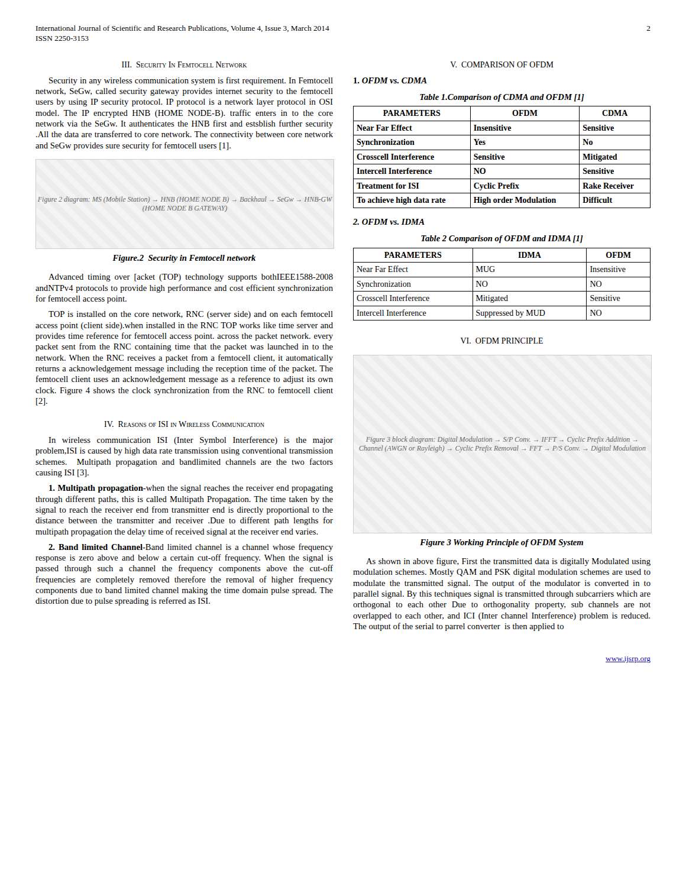International Journal of Scientific and Research Publications, Volume 4, Issue 3, March 2014
ISSN 2250-3153 2
III. Security In Femtocell Network
Security in any wireless communication system is first requirement. In Femtocell network, SeGw, called security gateway provides internet security to the femtocell users by using IP security protocol. IP protocol is a network layer protocol in OSI model. The IP encrypted HNB (HOME NODE-B). traffic enters in to the core network via the SeGw. It authenticates the HNB first and estsblish further security .All the data are transferred to core network. The connectivity between core network and SeGw provides sure security for femtocell users [1].
Figure 2 diagram: MS (Mobile Station) → HNB (HOME NODE B) → Backhaul → SeGw → HNB-GW (HOME NODE B GATEWAY)
Figure.2 Security in Femtocell network
Advanced timing over [acket (TOP) technology supports bothIEEE1588-2008 andNTPv4 protocols to provide high performance and cost efficient synchronization for femtocell access point.
TOP is installed on the core network, RNC (server side) and on each femtocell access point (client side).when installed in the RNC TOP works like time server and provides time reference for femtocell access point. across the packet network. every packet sent from the RNC containing time that the packet was launched in to the network. When the RNC receives a packet from a femtocell client, it automatically returns a acknowledgement message including the reception time of the packet. The femtocell client uses an acknowledgement message as a reference to adjust its own clock. Figure 4 shows the clock synchronization from the RNC to femtocell client [2].
IV. Reasons of ISI in Wireless Communication
In wireless communication ISI (Inter Symbol Interference) is the major problem,ISI is caused by high data rate transmission using conventional transmission schemes. Multipath propagation and bandlimited channels are the two factors causing ISI [3].
1. Multipath propagation-when the signal reaches the receiver end propagating through different paths, this is called Multipath Propagation. The time taken by the signal to reach the receiver end from transmitter end is directly proportional to the distance between the transmitter and receiver .Due to different path lengths for multipath propagation the delay time of received signal at the receiver end varies.
2. Band limited Channel-Band limited channel is a channel whose frequency response is zero above and below a certain cut-off frequency. When the signal is passed through such a channel the frequency components above the cut-off frequencies are completely removed therefore the removal of higher frequency components due to band limited channel making the time domain pulse spread. The distortion due to pulse spreading is referred as ISI.
V. COMPARISON OF OFDM
1. OFDM vs. CDMA
Table 1.Comparison of CDMA and OFDM [1]
| PARAMETERS | OFDM | CDMA |
| --- | --- | --- |
| Near Far Effect | Insensitive | Sensitive |
| Synchronization | Yes | No |
| Crosscell Interference | Sensitive | Mitigated |
| Intercell Interference | NO | Sensitive |
| Treatment for ISI | Cyclic Prefix | Rake Receiver |
| To achieve high data rate | High order Modulation | Difficult |
2. OFDM vs. IDMA
Table 2 Comparison of OFDM and IDMA [1]
| PARAMETERS | IDMA | OFDM |
| --- | --- | --- |
| Near Far Effect | MUG | Insensitive |
| Synchronization | NO | NO |
| Crosscell Interference | Mitigated | Sensitive |
| Intercell Interference | Suppressed by MUD | NO |
VI. OFDM PRINCIPLE
Figure 3 block diagram: Digital Modulation → S/P Conv. → IFFT → Cyclic Prefix Addition → Channel (AWGN or Rayleigh) → Cyclic Prefix Removal → FFT → P/S Conv. → Digital Modulation
Figure 3 Working Principle of OFDM System
As shown in above figure, First the transmitted data is digitally Modulated using modulation schemes. Mostly QAM and PSK digital modulation schemes are used to modulate the transmitted signal. The output of the modulator is converted in to parallel signal. By this techniques signal is transmitted through subcarriers which are orthogonal to each other Due to orthogonality property, sub channels are not overlapped to each other, and ICI (Inter channel Interference) problem is reduced. The output of the serial to parrel converter is then applied to
www.ijsrp.org